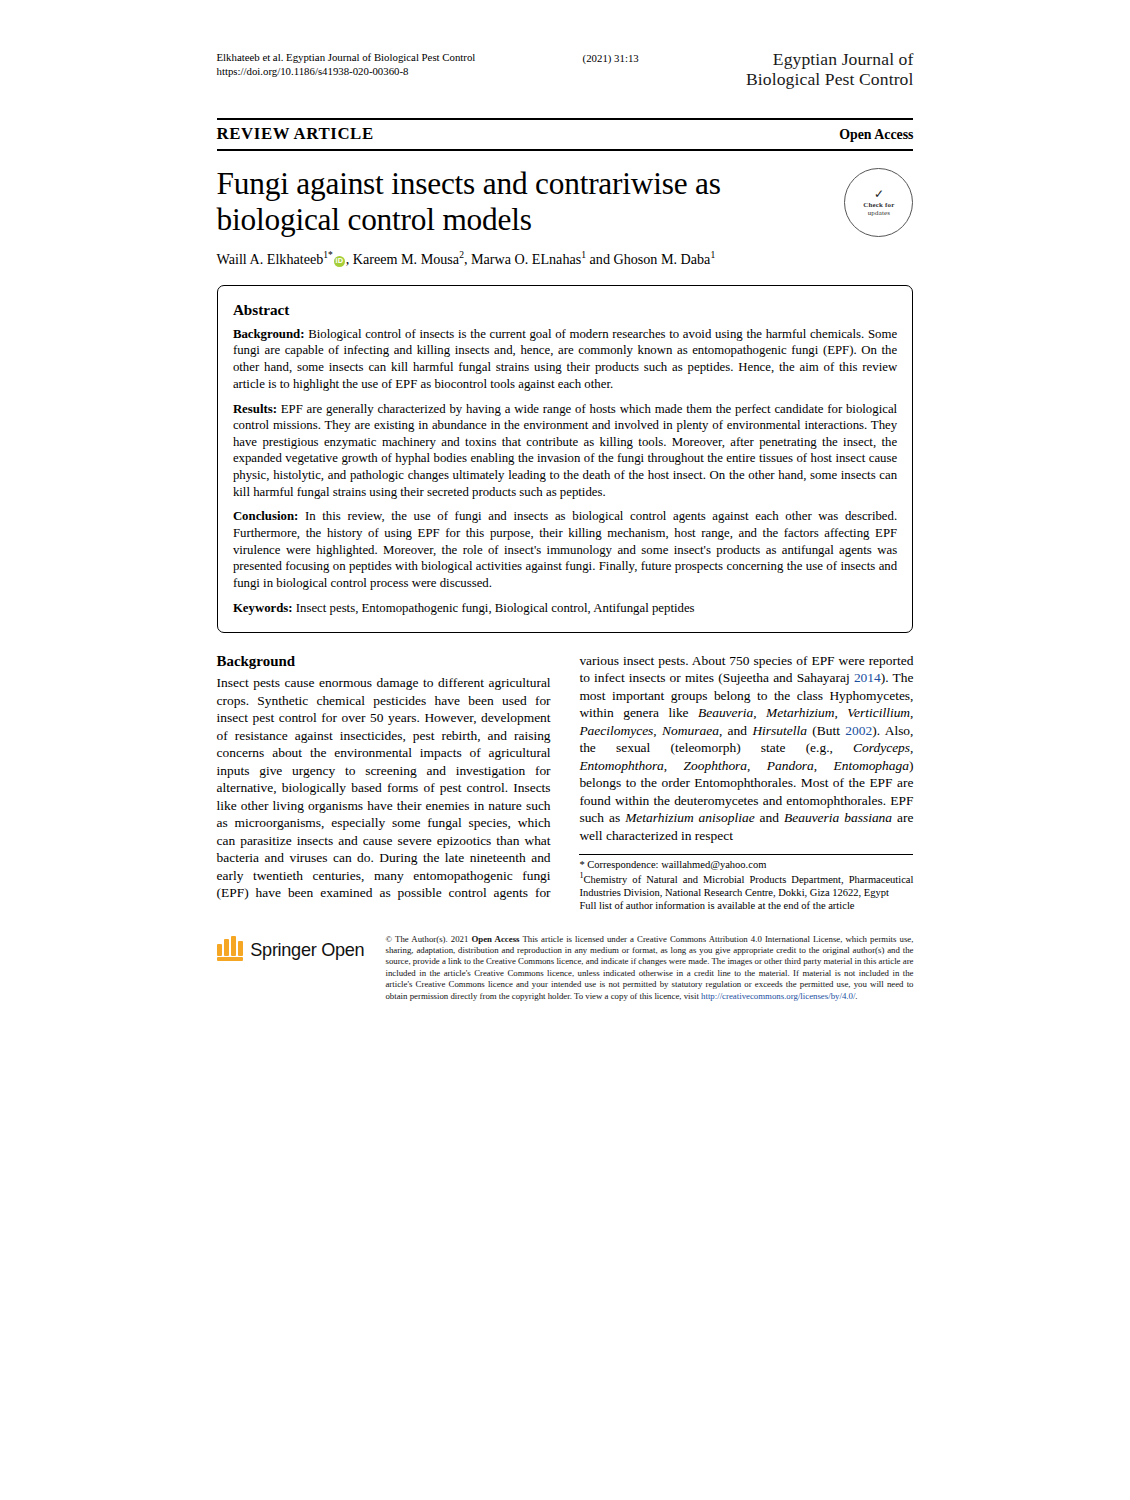Elkhateeb et al. Egyptian Journal of Biological Pest Control
https://doi.org/10.1186/s41938-020-00360-8
(2021) 31:13
Egyptian Journal of
Biological Pest Control
Review Article
Open Access
✓
Check for
updates
Fungi against insects and contrariwise as
biological control models
Waill A. Elkhateeb1*iD, Kareem M. Mousa2, Marwa O. ELnahas1 and Ghoson M. Daba1
Abstract
Background: Biological control of insects is the current goal of modern researches to avoid using the harmful chemicals. Some fungi are capable of infecting and killing insects and, hence, are commonly known as entomopathogenic fungi (EPF). On the other hand, some insects can kill harmful fungal strains using their products such as peptides. Hence, the aim of this review article is to highlight the use of EPF as biocontrol tools against each other.
Results: EPF are generally characterized by having a wide range of hosts which made them the perfect candidate for biological control missions. They are existing in abundance in the environment and involved in plenty of environmental interactions. They have prestigious enzymatic machinery and toxins that contribute as killing tools. Moreover, after penetrating the insect, the expanded vegetative growth of hyphal bodies enabling the invasion of the fungi throughout the entire tissues of host insect cause physic, histolytic, and pathologic changes ultimately leading to the death of the host insect. On the other hand, some insects can kill harmful fungal strains using their secreted products such as peptides.
Conclusion: In this review, the use of fungi and insects as biological control agents against each other was described. Furthermore, the history of using EPF for this purpose, their killing mechanism, host range, and the factors affecting EPF virulence were highlighted. Moreover, the role of insect's immunology and some insect's products as antifungal agents was presented focusing on peptides with biological activities against fungi. Finally, future prospects concerning the use of insects and fungi in biological control process were discussed.
Keywords: Insect pests, Entomopathogenic fungi, Biological control, Antifungal peptides
Background
Insect pests cause enormous damage to different agricultural crops. Synthetic chemical pesticides have been used for insect pest control for over 50 years. However, development of resistance against insecticides, pest rebirth, and raising concerns about the environmental impacts of agricultural inputs give urgency to screening and investigation for alternative, biologically based forms of pest control. Insects like other living organisms have their enemies in nature such as microorganisms, especially some fungal species, which can parasitize insects and cause severe epizootics than what bacteria and viruses can do. During the late nineteenth and early twentieth centuries, many entomopathogenic fungi (EPF) have been examined as possible control agents for various insect pests. About 750 species of EPF were reported to infect insects or mites (Sujeetha and Sahayaraj 2014). The most important groups belong to the class Hyphomycetes, within genera like Beauveria, Metarhizium, Verticillium, Paecilomyces, Nomuraea, and Hirsutella (Butt 2002). Also, the sexual (teleomorph) state (e.g., Cordyceps, Entomophthora, Zoophthora, Pandora, Entomophaga) belongs to the order Entomophthorales. Most of the EPF are found within the deuteromycetes and entomophthorales. EPF such as Metarhizium anisopliae and Beauveria bassiana are well characterized in respect
* Correspondence: waillahmed@yahoo.com
1Chemistry of Natural and Microbial Products Department, Pharmaceutical Industries Division, National Research Centre, Dokki, Giza 12622, Egypt
Full list of author information is available at the end of the article
Springer Open
© The Author(s). 2021 Open Access This article is licensed under a Creative Commons Attribution 4.0 International License, which permits use, sharing, adaptation, distribution and reproduction in any medium or format, as long as you give appropriate credit to the original author(s) and the source, provide a link to the Creative Commons licence, and indicate if changes were made. The images or other third party material in this article are included in the article's Creative Commons licence, unless indicated otherwise in a credit line to the material. If material is not included in the article's Creative Commons licence and your intended use is not permitted by statutory regulation or exceeds the permitted use, you will need to obtain permission directly from the copyright holder. To view a copy of this licence, visit http://creativecommons.org/licenses/by/4.0/.